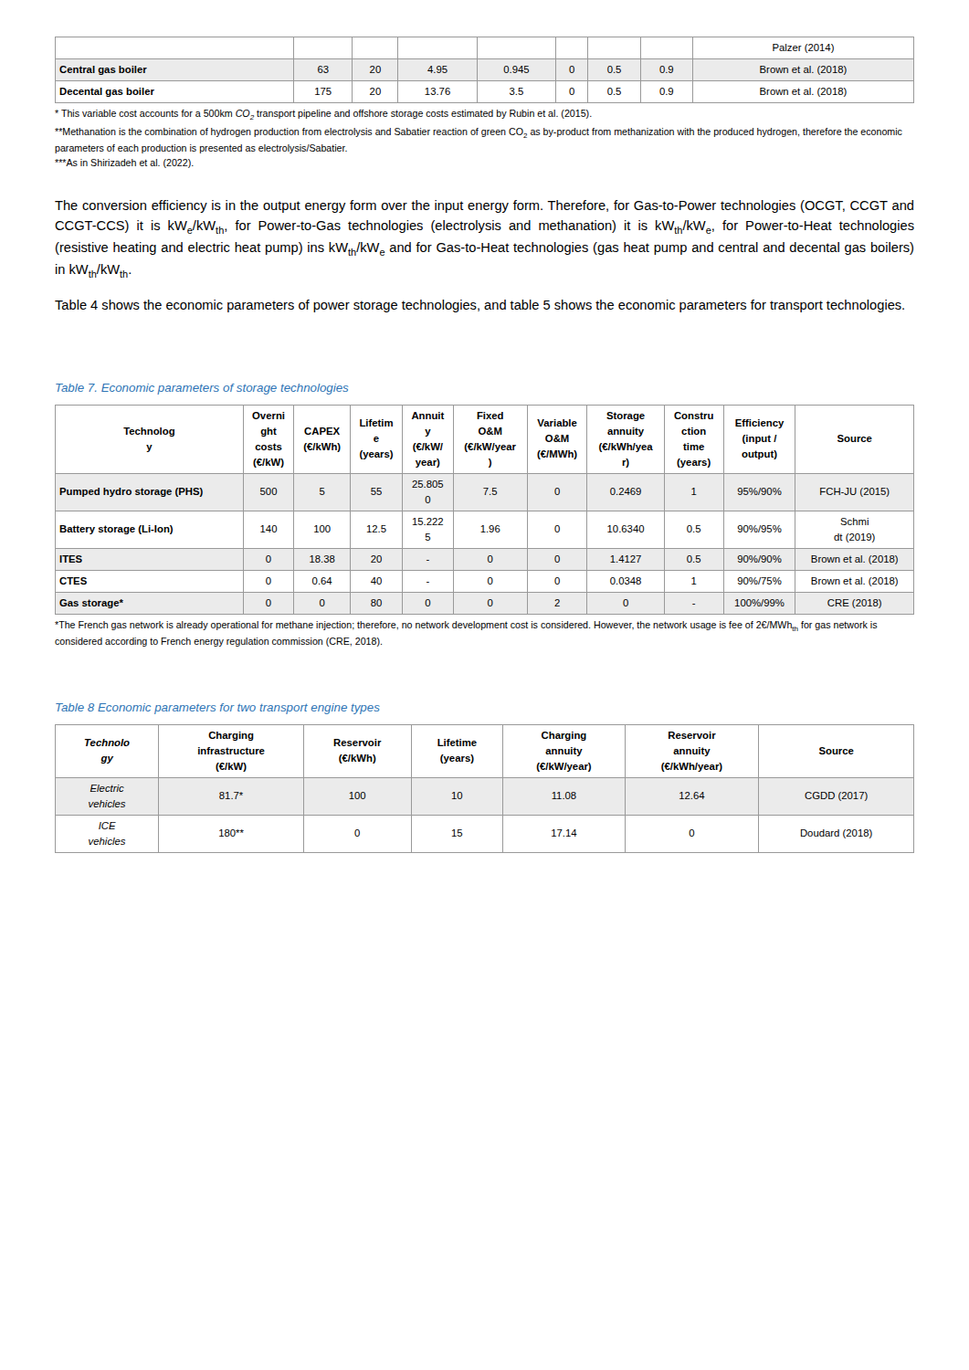| | | | | | | | | Palzer (2014) |
| Central gas boiler | 63 | 20 | 4.95 | 0.945 | 0 | 0.5 | 0.9 | Brown et al. (2018) |
| Decental gas boiler | 175 | 20 | 13.76 | 3.5 | 0 | 0.5 | 0.9 | Brown et al. (2018) |
* This variable cost accounts for a 500km CO2 transport pipeline and offshore storage costs estimated by Rubin et al. (2015).
**Methanation is the combination of hydrogen production from electrolysis and Sabatier reaction of green CO2 as by-product from methanization with the produced hydrogen, therefore the economic parameters of each production is presented as electrolysis/Sabatier.
***As in Shirizadeh et al. (2022).
The conversion efficiency is in the output energy form over the input energy form. Therefore, for Gas-to-Power technologies (OCGT, CCGT and CCGT-CCS) it is kWe/kWth, for Power-to-Gas technologies (electrolysis and methanation) it is kWth/kWe, for Power-to-Heat technologies (resistive heating and electric heat pump) ins kWth/kWe and for Gas-to-Heat technologies (gas heat pump and central and decental gas boilers) in kWth/kWth.
Table 4 shows the economic parameters of power storage technologies, and table 5 shows the economic parameters for transport technologies.
Table 7. Economic parameters of storage technologies
| Technolog y | Overni ght costs (€/kW) | CAPEX (€/kWh) | Lifetim e (years) | Annuit y (€/kW/ year) | Fixed O&M (€/kW/year ) | Variable O&M (€/MWh) | Storage annuity (€/kWh/yea r) | Constru ction time (years) | Efficiency (input / output) | Source |
| --- | --- | --- | --- | --- | --- | --- | --- | --- | --- | --- |
| Pumped hydro storage (PHS) | 500 | 5 | 55 | 25.805 0 | 7.5 | 0 | 0.2469 | 1 | 95%/90% | FCH-JU (2015) |
| Battery storage (Li-Ion) | 140 | 100 | 12.5 | 15.222 5 | 1.96 | 0 | 10.6340 | 0.5 | 90%/95% | Schmi dt (2019) |
| ITES | 0 | 18.38 | 20 | - | 0 | 0 | 1.4127 | 0.5 | 90%/90% | Brown et al. (2018) |
| CTES | 0 | 0.64 | 40 | - | 0 | 0 | 0.0348 | 1 | 90%/75% | Brown et al. (2018) |
| Gas storage* | 0 | 0 | 80 | 0 | 0 | 2 | 0 | - | 100%/99% | CRE (2018) |
*The French gas network is already operational for methane injection; therefore, no network development cost is considered. However, the network usage is fee of 2€/MWhth for gas network is considered according to French energy regulation commission (CRE, 2018).
Table 8 Economic parameters for two transport engine types
| Technolo gy | Charging infrastructure (€/kW) | Reservoir (€/kWh) | Lifetime (years) | Charging annuity (€/kW/year) | Reservoir annuity (€/kWh/year) | Source |
| --- | --- | --- | --- | --- | --- | --- |
| Electric vehicles | 81.7* | 100 | 10 | 11.08 | 12.64 | CGDD (2017) |
| ICE vehicles | 180** | 0 | 15 | 17.14 | 0 | Doudard (2018) |